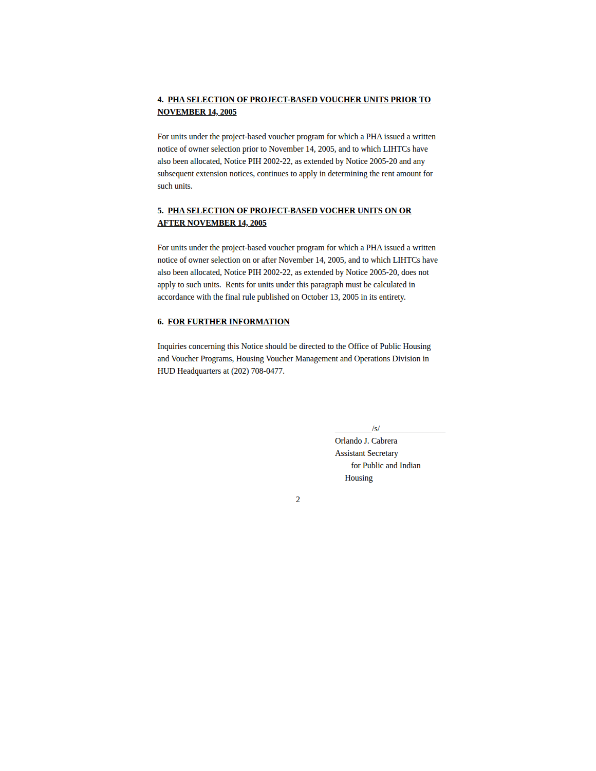4. PHA SELECTION OF PROJECT-BASED VOUCHER UNITS PRIOR TO NOVEMBER 14, 2005
For units under the project-based voucher program for which a PHA issued a written notice of owner selection prior to November 14, 2005, and to which LIHTCs have also been allocated, Notice PIH 2002-22, as extended by Notice 2005-20 and any subsequent extension notices, continues to apply in determining the rent amount for such units.
5. PHA SELECTION OF PROJECT-BASED VOCHER UNITS ON OR AFTER NOVEMBER 14, 2005
For units under the project-based voucher program for which a PHA issued a written notice of owner selection on or after November 14, 2005, and to which LIHTCs have also been allocated, Notice PIH 2002-22, as extended by Notice 2005-20, does not apply to such units. Rents for units under this paragraph must be calculated in accordance with the final rule published on October 13, 2005 in its entirety.
6. FOR FURTHER INFORMATION
Inquiries concerning this Notice should be directed to the Office of Public Housing and Voucher Programs, Housing Voucher Management and Operations Division in HUD Headquarters at (202) 708-0477.
_________/s/________________
Orlando J. Cabrera
Assistant Secretary
for Public and Indian Housing
2